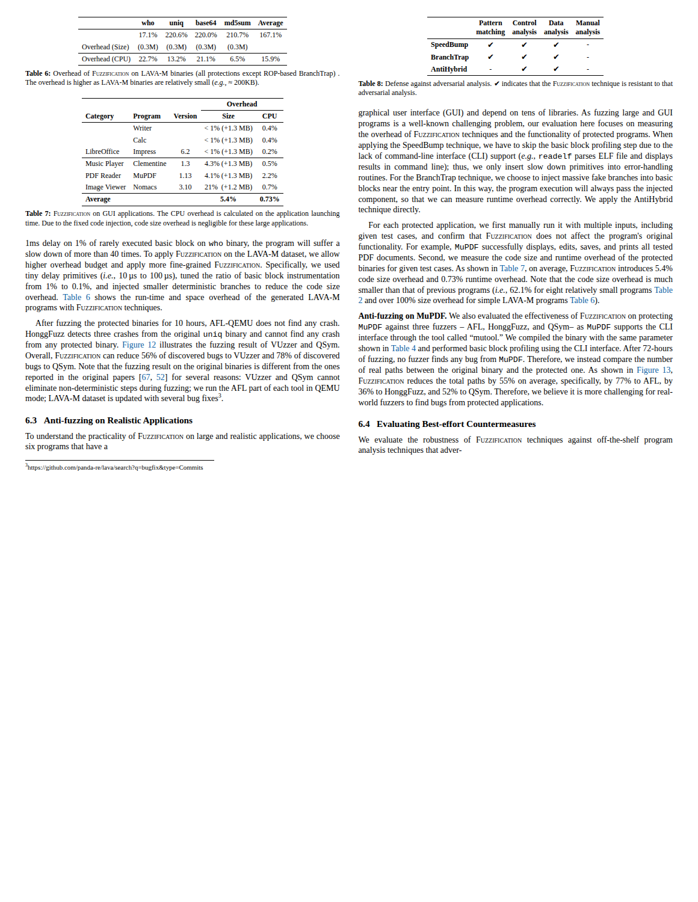| | who | uniq | base64 | md5sum | Average |
| --- | --- | --- | --- | --- | --- |
| Overhead (Size) | 17.1% | 220.6% | 220.0% | 210.7% | 167.1% |
| (0.3M) | (0.3M) | (0.3M) | (0.3M) | |
| Overhead (CPU) | 22.7% | 13.2% | 21.1% | 6.5% | 15.9% |
Table 6: Overhead of Fuzzification on LAVA-M binaries (all protections except ROP-based BranchTrap) . The overhead is higher as LAVA-M binaries are relatively small (e.g., ≈ 200KB).
| Category | Program | Version | Overhead |
| --- | --- | --- | --- |
| Size | CPU |
| LibreOffice | Writer | 6.2 | < 1% (+1.3 MB) | 0.4% |
| Calc | < 1% (+1.3 MB) | 0.4% |
| Impress | < 1% (+1.3 MB) | 0.2% |
| Music Player | Clementine | 1.3 | 4.3% (+1.3 MB) | 0.5% |
| PDF Reader | MuPDF | 1.13 | 4.1% (+1.3 MB) | 2.2% |
| Image Viewer | Nomacs | 3.10 | 21% (+1.2 MB) | 0.7% |
| Average | | | 5.4% | 0.73% |
Table 7: Fuzzification on GUI applications. The CPU overhead is calculated on the application launching time. Due to the fixed code injection, code size overhead is negligible for these large applications.
1ms delay on 1% of rarely executed basic block on who binary, the program will suffer a slow down of more than 40 times. To apply Fuzzification on the LAVA-M dataset, we allow higher overhead budget and apply more fine-grained Fuzzification. Specifically, we used tiny delay primitives (i.e., 10 µs to 100 µs), tuned the ratio of basic block instrumentation from 1% to 0.1%, and injected smaller deterministic branches to reduce the code size overhead. Table 6 shows the run-time and space overhead of the generated LAVA-M programs with Fuzzification techniques.
After fuzzing the protected binaries for 10 hours, AFL-QEMU does not find any crash. HonggFuzz detects three crashes from the original uniq binary and cannot find any crash from any protected binary. Figure 12 illustrates the fuzzing result of VUzzer and QSym. Overall, Fuzzification can reduce 56% of discovered bugs to VUzzer and 78% of discovered bugs to QSym. Note that the fuzzing result on the original binaries is different from the ones reported in the original papers [67, 52] for several reasons: VUzzer and QSym cannot eliminate non-deterministic steps during fuzzing; we run the AFL part of each tool in QEMU mode; LAVA-M dataset is updated with several bug fixes3.
6.3 Anti-fuzzing on Realistic Applications
To understand the practicality of Fuzzification on large and realistic applications, we choose six programs that have a
3https://github.com/panda-re/lava/search?q=bugfix&type=Commits
| | Pattern matching | Control analysis | Data analysis | Manual analysis |
| --- | --- | --- | --- | --- |
| SpeedBump | ✔ | ✔ | ✔ | - |
| BranchTrap | ✔ | ✔ | ✔ | - |
| AntiHybrid | - | ✔ | ✔ | - |
Table 8: Defense against adversarial analysis. ✔ indicates that the Fuzzification technique is resistant to that adversarial analysis.
graphical user interface (GUI) and depend on tens of libraries. As fuzzing large and GUI programs is a well-known challenging problem, our evaluation here focuses on measuring the overhead of Fuzzification techniques and the functionality of protected programs. When applying the SpeedBump technique, we have to skip the basic block profiling step due to the lack of command-line interface (CLI) support (e.g., readelf parses ELF file and displays results in command line); thus, we only insert slow down primitives into error-handling routines. For the BranchTrap technique, we choose to inject massive fake branches into basic blocks near the entry point. In this way, the program execution will always pass the injected component, so that we can measure runtime overhead correctly. We apply the AntiHybrid technique directly.
For each protected application, we first manually run it with multiple inputs, including given test cases, and confirm that Fuzzification does not affect the program's original functionality. For example, MuPDF successfully displays, edits, saves, and prints all tested PDF documents. Second, we measure the code size and runtime overhead of the protected binaries for given test cases. As shown in Table 7, on average, Fuzzification introduces 5.4% code size overhead and 0.73% runtime overhead. Note that the code size overhead is much smaller than that of previous programs (i.e., 62.1% for eight relatively small programs Table 2 and over 100% size overhead for simple LAVA-M programs Table 6).
Anti-fuzzing on MuPDF. We also evaluated the effectiveness of Fuzzification on protecting MuPDF against three fuzzers – AFL, HonggFuzz, and QSym– as MuPDF supports the CLI interface through the tool called “mutool.” We compiled the binary with the same parameter shown in Table 4 and performed basic block profiling using the CLI interface. After 72-hours of fuzzing, no fuzzer finds any bug from MuPDF. Therefore, we instead compare the number of real paths between the original binary and the protected one. As shown in Figure 13, Fuzzification reduces the total paths by 55% on average, specifically, by 77% to AFL, by 36% to HonggFuzz, and 52% to QSym. Therefore, we believe it is more challenging for real-world fuzzers to find bugs from protected applications.
6.4 Evaluating Best-effort Countermeasures
We evaluate the robustness of Fuzzification techniques against off-the-shelf program analysis techniques that adver-